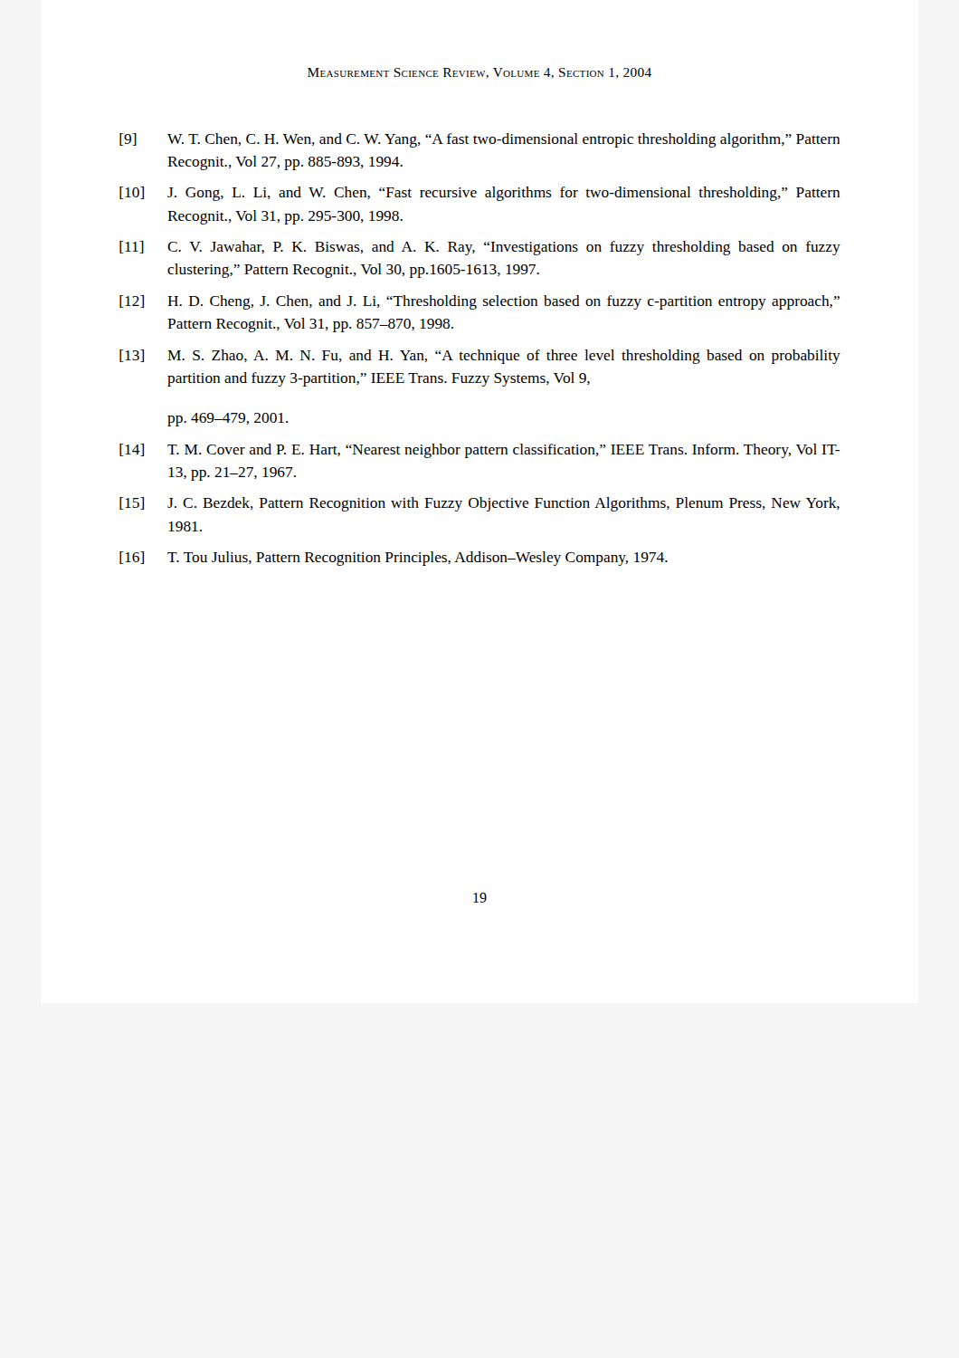Measurement Science Review, Volume 4, Section 1, 2004
[9] W. T. Chen, C. H. Wen, and C. W. Yang, “A fast two-dimensional entropic thresholding algorithm,” Pattern Recognit., Vol 27, pp. 885-893, 1994.
[10] J. Gong, L. Li, and W. Chen, “Fast recursive algorithms for two-dimensional thresholding,” Pattern Recognit., Vol 31, pp. 295-300, 1998.
[11] C. V. Jawahar, P. K. Biswas, and A. K. Ray, “Investigations on fuzzy thresholding based on fuzzy clustering,” Pattern Recognit., Vol 30, pp.1605-1613, 1997.
[12] H. D. Cheng, J. Chen, and J. Li, “Thresholding selection based on fuzzy c-partition entropy approach,” Pattern Recognit., Vol 31, pp. 857–870, 1998.
[13] M. S. Zhao, A. M. N. Fu, and H. Yan, “A technique of three level thresholding based on probability partition and fuzzy 3-partition,” IEEE Trans. Fuzzy Systems, Vol 9,
pp. 469–479, 2001.
[14] T. M. Cover and P. E. Hart, “Nearest neighbor pattern classification,” IEEE Trans. Inform. Theory, Vol IT-13, pp. 21–27, 1967.
[15] J. C. Bezdek, Pattern Recognition with Fuzzy Objective Function Algorithms, Plenum Press, New York, 1981.
[16] T. Tou Julius, Pattern Recognition Principles, Addison–Wesley Company, 1974.
19